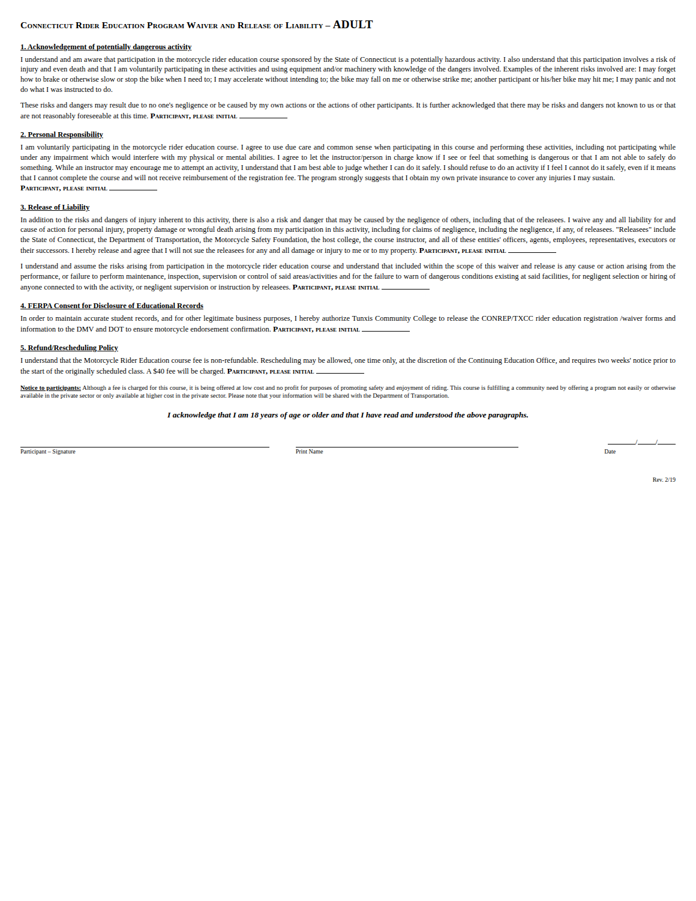Connecticut Rider Education Program Waiver and Release of Liability – Adult
1. Acknowledgement of potentially dangerous activity
I understand and am aware that participation in the motorcycle rider education course sponsored by the State of Connecticut is a potentially hazardous activity. I also understand that this participation involves a risk of injury and even death and that I am voluntarily participating in these activities and using equipment and/or machinery with knowledge of the dangers involved. Examples of the inherent risks involved are: I may forget how to brake or otherwise slow or stop the bike when I need to; I may accelerate without intending to; the bike may fall on me or otherwise strike me; another participant or his/her bike may hit me; I may panic and not do what I was instructed to do.
These risks and dangers may result due to no one's negligence or be caused by my own actions or the actions of other participants. It is further acknowledged that there may be risks and dangers not known to us or that are not reasonably foreseeable at this time. Participant, please initial
2. Personal Responsibility
I am voluntarily participating in the motorcycle rider education course. I agree to use due care and common sense when participating in this course and performing these activities, including not participating while under any impairment which would interfere with my physical or mental abilities. I agree to let the instructor/person in charge know if I see or feel that something is dangerous or that I am not able to safely do something. While an instructor may encourage me to attempt an activity, I understand that I am best able to judge whether I can do it safely. I should refuse to do an activity if I feel I cannot do it safely, even if it means that I cannot complete the course and will not receive reimbursement of the registration fee. The program strongly suggests that I obtain my own private insurance to cover any injuries I may sustain.
Participant, please initial
3. Release of Liability
In addition to the risks and dangers of injury inherent to this activity, there is also a risk and danger that may be caused by the negligence of others, including that of the releasees. I waive any and all liability for and cause of action for personal injury, property damage or wrongful death arising from my participation in this activity, including for claims of negligence, including the negligence, if any, of releasees. "Releasees" include the State of Connecticut, the Department of Transportation, the Motorcycle Safety Foundation, the host college, the course instructor, and all of these entities' officers, agents, employees, representatives, executors or their successors. I hereby release and agree that I will not sue the releasees for any and all damage or injury to me or to my property. Participant, please initial
I understand and assume the risks arising from participation in the motorcycle rider education course and understand that included within the scope of this waiver and release is any cause or action arising from the performance, or failure to perform maintenance, inspection, supervision or control of said areas/activities and for the failure to warn of dangerous conditions existing at said facilities, for negligent selection or hiring of anyone connected to with the activity, or negligent supervision or instruction by releasees. Participant, please initial
4. FERPA Consent for Disclosure of Educational Records
In order to maintain accurate student records, and for other legitimate business purposes, I hereby authorize Tunxis Community College to release the CONREP/TXCC rider education registration /waiver forms and information to the DMV and DOT to ensure motorcycle endorsement confirmation. Participant, please initial
5. Refund/Rescheduling Policy
I understand that the Motorcycle Rider Education course fee is non-refundable. Rescheduling may be allowed, one time only, at the discretion of the Continuing Education Office, and requires two weeks' notice prior to the start of the originally scheduled class. A $40 fee will be charged. Participant, please initial
Notice to participants: Although a fee is charged for this course, it is being offered at low cost and no profit for purposes of promoting safety and enjoyment of riding. This course is fulfilling a community need by offering a program not easily or otherwise available in the private sector or only available at higher cost in the private sector. Please note that your information will be shared with the Department of Transportation.
I acknowledge that I am 18 years of age or older and that I have read and understood the above paragraphs.
| | | | | / / |
| Participant – Signature | | Print Name | | Date |
Rev. 2/19